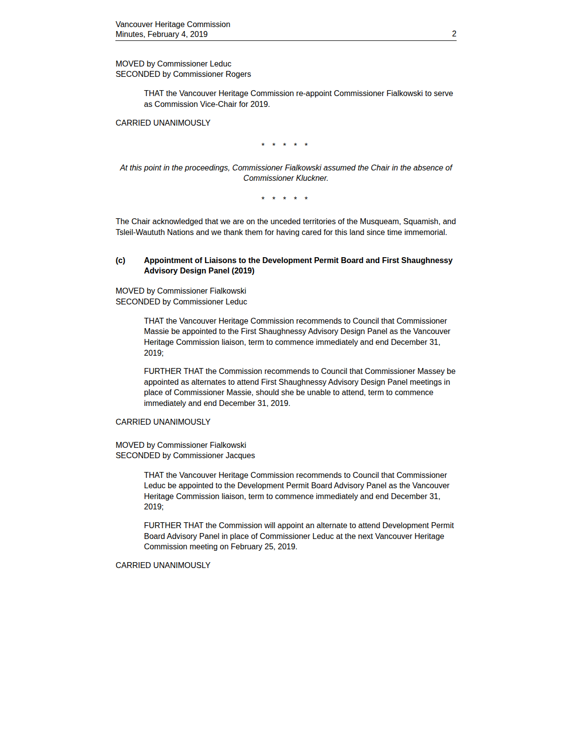Vancouver Heritage Commission
Minutes, February 4, 2019
2
MOVED by Commissioner Leduc
SECONDED by Commissioner Rogers
THAT the Vancouver Heritage Commission re-appoint Commissioner Fialkowski to serve as Commission Vice-Chair for 2019.
CARRIED UNANIMOUSLY
* * * * *
At this point in the proceedings, Commissioner Fialkowski assumed the Chair in the absence of Commissioner Kluckner.
* * * * *
The Chair acknowledged that we are on the unceded territories of the Musqueam, Squamish, and Tsleil-Waututh Nations and we thank them for having cared for this land since time immemorial.
(c)
Appointment of Liaisons to the Development Permit Board and First Shaughnessy Advisory Design Panel (2019)
MOVED by Commissioner Fialkowski
SECONDED by Commissioner Leduc
THAT the Vancouver Heritage Commission recommends to Council that Commissioner Massie be appointed to the First Shaughnessy Advisory Design Panel as the Vancouver Heritage Commission liaison, term to commence immediately and end December 31, 2019;
FURTHER THAT the Commission recommends to Council that Commissioner Massey be appointed as alternates to attend First Shaughnessy Advisory Design Panel meetings in place of Commissioner Massie, should she be unable to attend, term to commence immediately and end December 31, 2019.
CARRIED UNANIMOUSLY
MOVED by Commissioner Fialkowski
SECONDED by Commissioner Jacques
THAT the Vancouver Heritage Commission recommends to Council that Commissioner Leduc be appointed to the Development Permit Board Advisory Panel as the Vancouver Heritage Commission liaison, term to commence immediately and end December 31, 2019;
FURTHER THAT the Commission will appoint an alternate to attend Development Permit Board Advisory Panel in place of Commissioner Leduc at the next Vancouver Heritage Commission meeting on February 25, 2019.
CARRIED UNANIMOUSLY